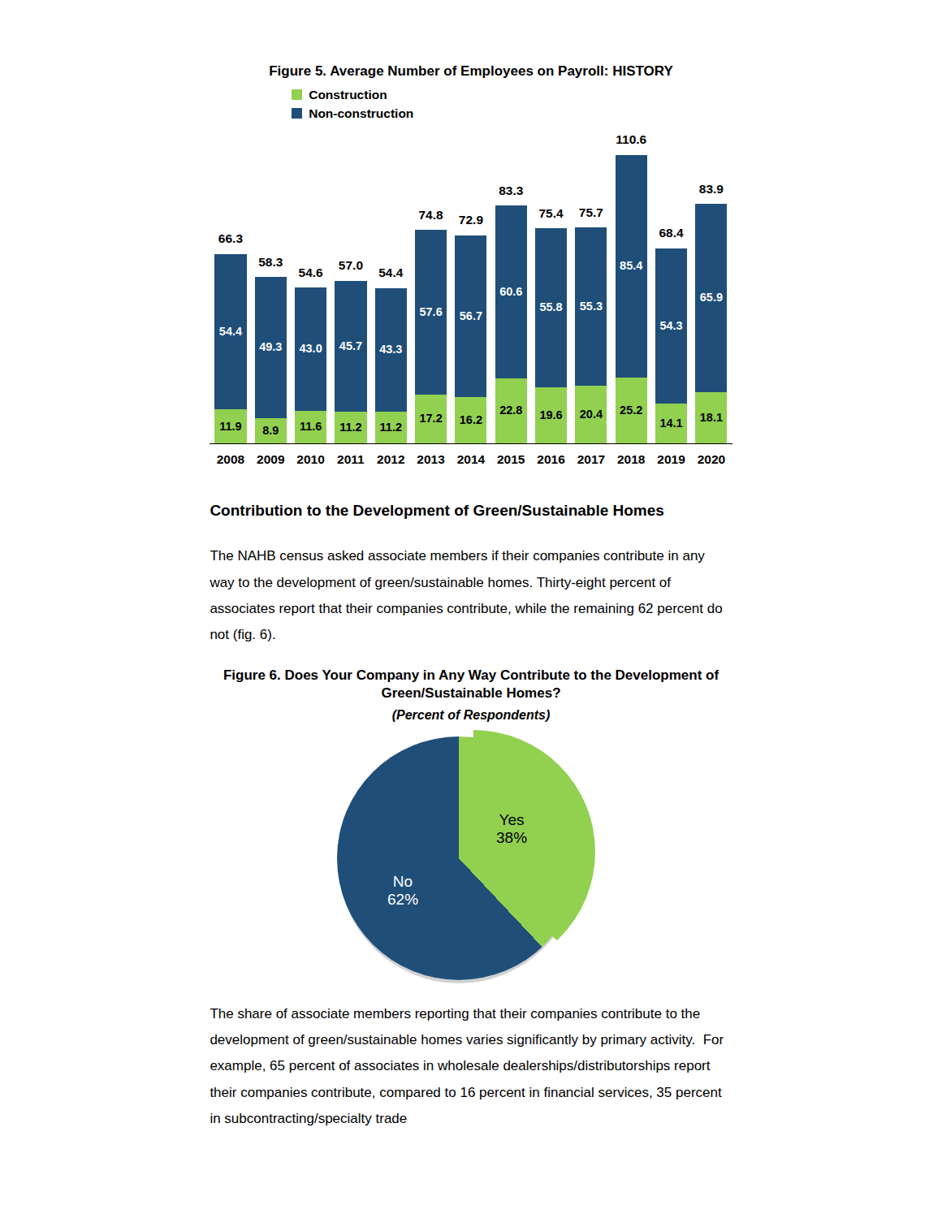Figure 5. Average Number of Employees on Payroll: HISTORY
Construction
Non-construction
66.3
54.4
11.9
58.3
49.3
8.9
54.6
43.0
11.6
57.0
45.7
11.2
54.4
43.3
11.2
74.8
57.6
17.2
72.9
56.7
16.2
83.3
60.6
22.8
75.4
55.8
19.6
75.7
55.3
20.4
110.6
85.4
25.2
68.4
54.3
14.1
83.9
65.9
18.1
2008200920102011 2012201320142015 2016201720182019 2020
Contribution to the Development of Green/Sustainable Homes
The NAHB census asked associate members if their companies contribute in any way to the development of green/sustainable homes. Thirty-eight percent of associates report that their companies contribute, while the remaining 62 percent do not (fig. 6).
Figure 6. Does Your Company in Any Way Contribute to the Development of
Green/Sustainable Homes?
(Percent of Respondents)
Yes
38%
No
62%
The share of associate members reporting that their companies contribute to the development of green/sustainable homes varies significantly by primary activity. For example, 65 percent of associates in wholesale dealerships/distributorships report their companies contribute, compared to 16 percent in financial services, 35 percent in subcontracting/specialty trade